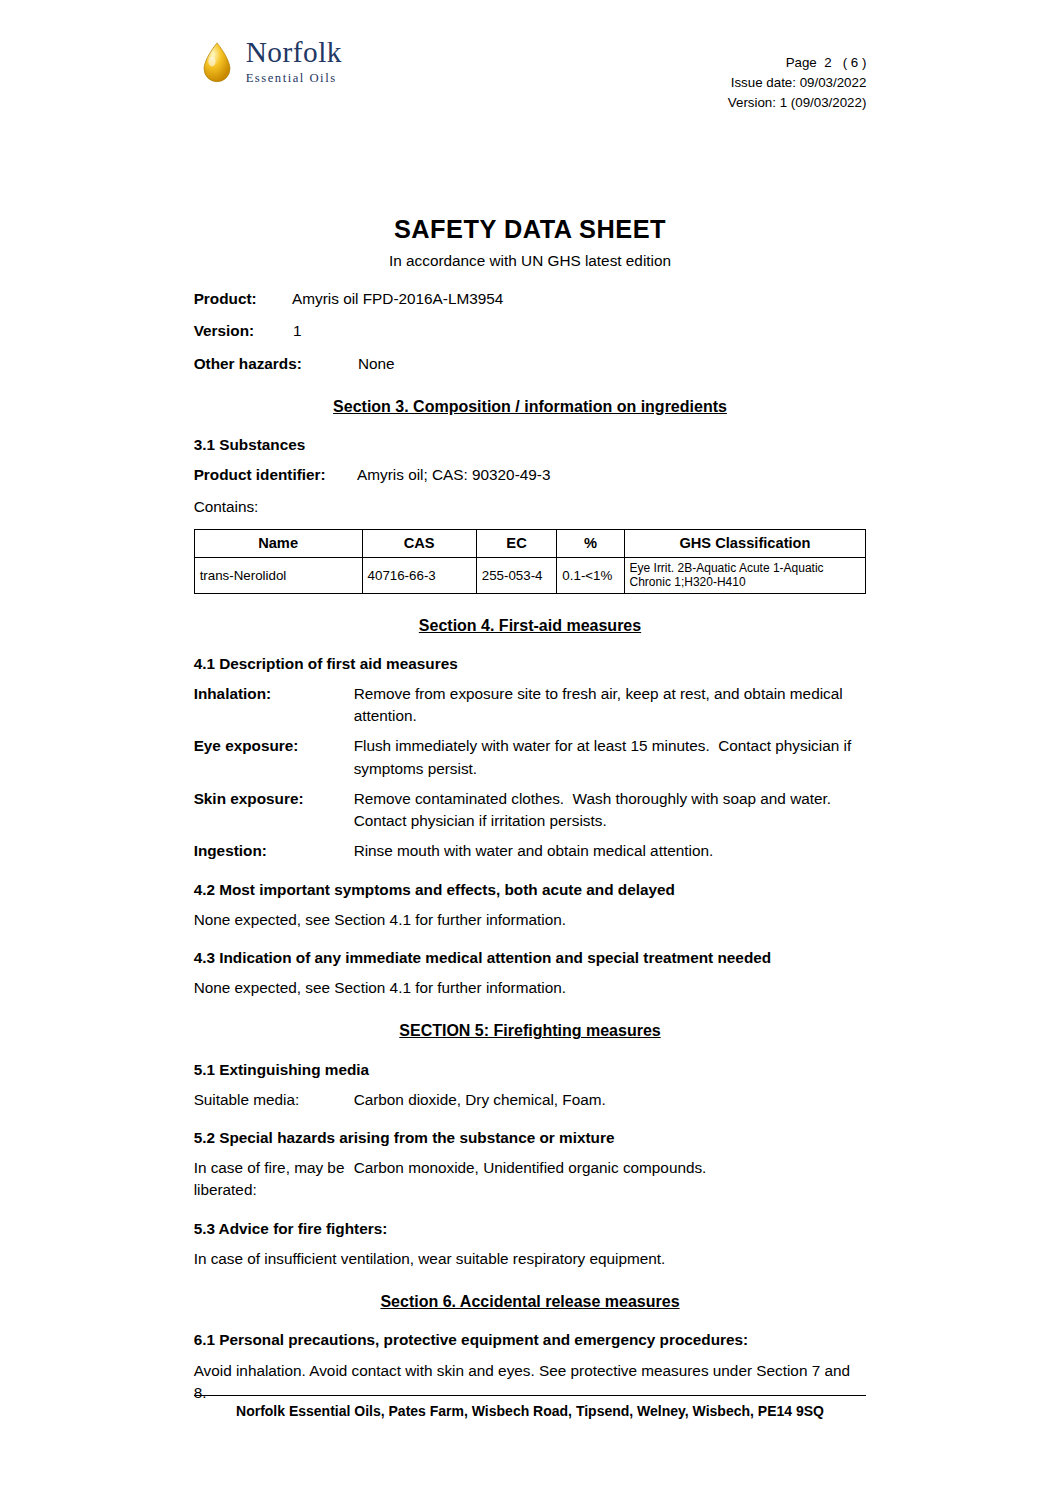Norfolk
Essential Oils
Page 2 ( 6 )
Issue date: 09/03/2022
Version: 1 (09/03/2022)
SAFETY DATA SHEET
In accordance with UN GHS latest edition
Product: Amyris oil FPD-2016A-LM3954
Version: 1
Other hazards: None
Section 3. Composition / information on ingredients
3.1 Substances
Product identifier: Amyris oil; CAS: 90320-49-3
Contains:
| Name | CAS | EC | % | GHS Classification |
| --- | --- | --- | --- | --- |
| trans-Nerolidol | 40716-66-3 | 255-053-4 | 0.1-<1% | Eye Irrit. 2B-Aquatic Acute 1-Aquatic Chronic 1;H320-H410 |
Section 4. First-aid measures
4.1 Description of first aid measures
Inhalation: Remove from exposure site to fresh air, keep at rest, and obtain medical attention.
Eye exposure: Flush immediately with water for at least 15 minutes. Contact physician if symptoms persist.
Skin exposure: Remove contaminated clothes. Wash thoroughly with soap and water. Contact physician if irritation persists.
Ingestion: Rinse mouth with water and obtain medical attention.
4.2 Most important symptoms and effects, both acute and delayed
None expected, see Section 4.1 for further information.
4.3 Indication of any immediate medical attention and special treatment needed
None expected, see Section 4.1 for further information.
SECTION 5: Firefighting measures
5.1 Extinguishing media
Suitable media: Carbon dioxide, Dry chemical, Foam.
5.2 Special hazards arising from the substance or mixture
In case of fire, may be liberated: Carbon monoxide, Unidentified organic compounds.
5.3 Advice for fire fighters:
In case of insufficient ventilation, wear suitable respiratory equipment.
Section 6. Accidental release measures
6.1 Personal precautions, protective equipment and emergency procedures:
Avoid inhalation. Avoid contact with skin and eyes. See protective measures under Section 7 and 8.
Norfolk Essential Oils, Pates Farm, Wisbech Road, Tipsend, Welney, Wisbech, PE14 9SQ